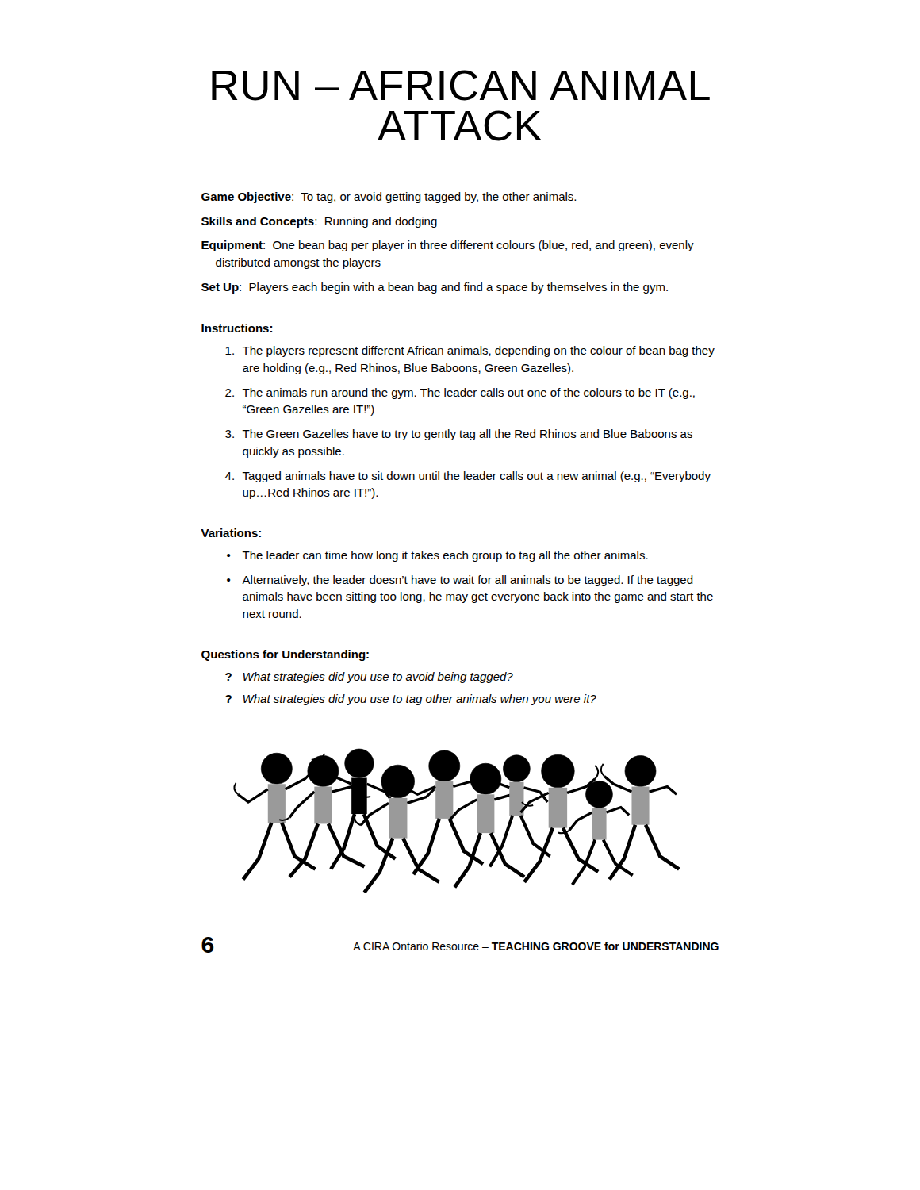Run – African Animal
Attack
Game Objective: To tag, or avoid getting tagged by, the other animals.
Skills and Concepts: Running and dodging
Equipment: One bean bag per player in three different colours (blue, red, and green), evenly distributed amongst the players
Set Up: Players each begin with a bean bag and find a space by themselves in the gym.
Instructions:
The players represent different African animals, depending on the colour of bean bag they are holding (e.g., Red Rhinos, Blue Baboons, Green Gazelles).
The animals run around the gym. The leader calls out one of the colours to be IT (e.g., “Green Gazelles are IT!”)
The Green Gazelles have to try to gently tag all the Red Rhinos and Blue Baboons as quickly as possible.
Tagged animals have to sit down until the leader calls out a new animal (e.g., “Everybody up…Red Rhinos are IT!”).
Variations:
The leader can time how long it takes each group to tag all the other animals.
Alternatively, the leader doesn’t have to wait for all animals to be tagged. If the tagged animals have been sitting too long, he may get everyone back into the game and start the next round.
Questions for Understanding:
What strategies did you use to avoid being tagged?
What strategies did you use to tag other animals when you were it?
6
A CIRA Ontario Resource – TEACHING GROOVE for UNDERSTANDING